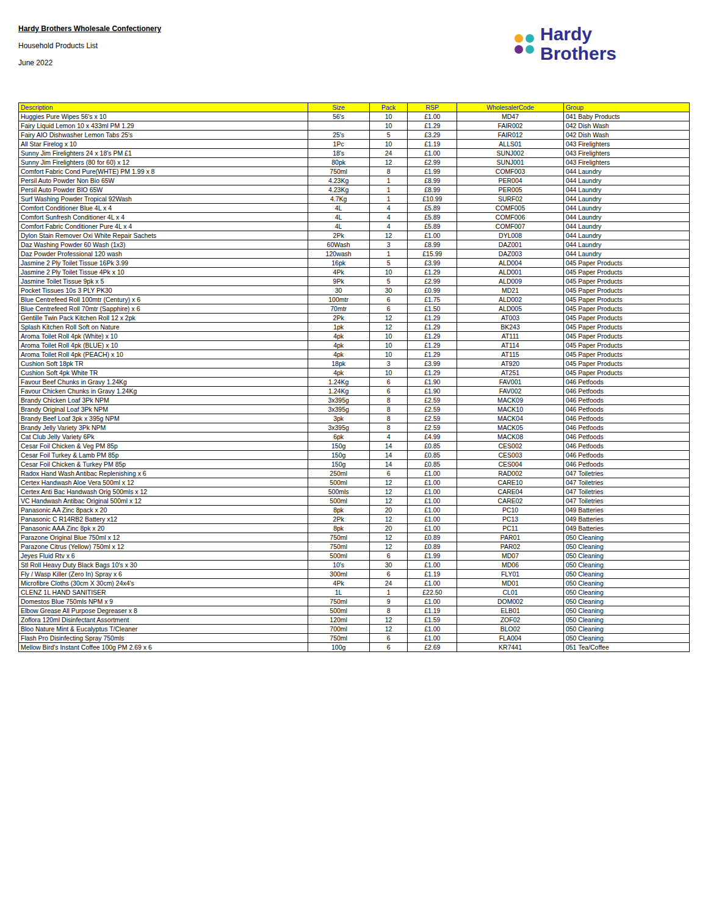Hardy Brothers Wholesale Confectionery
Household Products List
June 2022
Hardy
Brothers
| Description | Size | Pack | RSP | WholesalerCode | Group |
| --- | --- | --- | --- | --- | --- |
| Huggies Pure Wipes 56's x 10 | 56's | 10 | £1.00 | MD47 | 041 Baby Products |
| Fairy Liquid Lemon 10 x 433ml PM 1.29 | | 10 | £1.29 | FAIR002 | 042 Dish Wash |
| Fairy AIO Dishwasher Lemon Tabs 25's | 25's | 5 | £3.29 | FAIR012 | 042 Dish Wash |
| All Star Firelog x 10 | 1Pc | 10 | £1.19 | ALLS01 | 043 Firelighters |
| Sunny Jim Firelighters 24 x 18's PM £1 | 18's | 24 | £1.00 | SUNJ002 | 043 Firelighters |
| Sunny Jim Firelighters (80 for 60) x 12 | 80pk | 12 | £2.99 | SUNJ001 | 043 Firelighters |
| Comfort Fabric Cond Pure(WHTE) PM 1.99 x 8 | 750ml | 8 | £1.99 | COMF003 | 044 Laundry |
| Persil Auto Powder Non Bio 65W | 4.23Kg | 1 | £8.99 | PER004 | 044 Laundry |
| Persil Auto Powder BIO 65W | 4.23Kg | 1 | £8.99 | PER005 | 044 Laundry |
| Surf Washing Powder Tropical 92Wash | 4.7Kg | 1 | £10.99 | SURF02 | 044 Laundry |
| Comfort Conditioner Blue 4L x 4 | 4L | 4 | £5.89 | COMF005 | 044 Laundry |
| Comfort Sunfresh Conditioner 4L x 4 | 4L | 4 | £5.89 | COMF006 | 044 Laundry |
| Comfort Fabric Conditioner Pure 4L x 4 | 4L | 4 | £5.89 | COMF007 | 044 Laundry |
| Dylon Stain Remover Oxi White Repair Sachets | 2Pk | 12 | £1.00 | DYL008 | 044 Laundry |
| Daz Washing Powder 60 Wash (1x3) | 60Wash | 3 | £8.99 | DAZ001 | 044 Laundry |
| Daz Powder Professional 120 wash | 120wash | 1 | £15.99 | DAZ003 | 044 Laundry |
| Jasmine 2 Ply Toilet Tissue 16Pk 3.99 | 16pk | 5 | £3.99 | ALD004 | 045 Paper Products |
| Jasmine 2 Ply Toilet Tissue 4Pk x 10 | 4Pk | 10 | £1.29 | ALD001 | 045 Paper Products |
| Jasmine Toilet Tissue 9pk x 5 | 9Pk | 5 | £2.99 | ALD009 | 045 Paper Products |
| Pocket Tissues 10s 3 PLY PK30 | 30 | 30 | £0.99 | MD21 | 045 Paper Products |
| Blue Centrefeed Roll 100mtr (Century) x 6 | 100mtr | 6 | £1.75 | ALD002 | 045 Paper Products |
| Blue Centrefeed Roll 70mtr (Sapphire) x 6 | 70mtr | 6 | £1.50 | ALD005 | 045 Paper Products |
| Gentille Twin Pack Kitchen Roll 12 x 2pk | 2Pk | 12 | £1.29 | AT003 | 045 Paper Products |
| Splash Kitchen Roll Soft on Nature | 1pk | 12 | £1.29 | BK243 | 045 Paper Products |
| Aroma Toilet Roll 4pk (White) x 10 | 4pk | 10 | £1.29 | AT111 | 045 Paper Products |
| Aroma Toilet Roll 4pk (BLUE) x 10 | 4pk | 10 | £1.29 | AT114 | 045 Paper Products |
| Aroma Toilet Roll 4pk (PEACH) x 10 | 4pk | 10 | £1.29 | AT115 | 045 Paper Products |
| Cushion Soft 18pk TR | 18pk | 3 | £3.99 | AT920 | 045 Paper Products |
| Cushion Soft 4pk White TR | 4pk | 10 | £1.29 | AT251 | 045 Paper Products |
| Favour Beef Chunks in Gravy 1.24Kg | 1.24Kg | 6 | £1.90 | FAV001 | 046 Petfoods |
| Favour Chicken Chunks in Gravy 1.24Kg | 1.24Kg | 6 | £1.90 | FAV002 | 046 Petfoods |
| Brandy Chicken Loaf 3Pk NPM | 3x395g | 8 | £2.59 | MACK09 | 046 Petfoods |
| Brandy Original Loaf 3Pk NPM | 3x395g | 8 | £2.59 | MACK10 | 046 Petfoods |
| Brandy Beef Loaf 3pk x 395g NPM | 3pk | 8 | £2.59 | MACK04 | 046 Petfoods |
| Brandy Jelly Variety 3Pk NPM | 3x395g | 8 | £2.59 | MACK05 | 046 Petfoods |
| Cat Club Jelly Variety 6Pk | 6pk | 4 | £4.99 | MACK08 | 046 Petfoods |
| Cesar Foil Chicken & Veg PM 85p | 150g | 14 | £0.85 | CES002 | 046 Petfoods |
| Cesar Foil Turkey & Lamb PM 85p | 150g | 14 | £0.85 | CES003 | 046 Petfoods |
| Cesar Foil Chicken & Turkey PM 85p | 150g | 14 | £0.85 | CES004 | 046 Petfoods |
| Radox Hand Wash Antibac Replenishing x 6 | 250ml | 6 | £1.00 | RAD002 | 047 Toiletries |
| Certex Handwash Aloe Vera 500ml x 12 | 500ml | 12 | £1.00 | CARE10 | 047 Toiletries |
| Certex Anti Bac Handwash Orig 500mls x 12 | 500mls | 12 | £1.00 | CARE04 | 047 Toiletries |
| VC Handwash Antibac Original 500ml x 12 | 500ml | 12 | £1.00 | CARE02 | 047 Toiletries |
| Panasonic AA Zinc 8pack x 20 | 8pk | 20 | £1.00 | PC10 | 049 Batteries |
| Panasonic C R14RB2 Battery x12 | 2Pk | 12 | £1.00 | PC13 | 049 Batteries |
| Panasonic AAA Zinc 8pk x 20 | 8pk | 20 | £1.00 | PC11 | 049 Batteries |
| Parazone Original Blue 750ml x 12 | 750ml | 12 | £0.89 | PAR01 | 050 Cleaning |
| Parazone Citrus (Yellow) 750ml x 12 | 750ml | 12 | £0.89 | PAR02 | 050 Cleaning |
| Jeyes Fluid Rtv x 6 | 500ml | 6 | £1.99 | MD07 | 050 Cleaning |
| Stl Roll Heavy Duty Black Bags 10's x 30 | 10's | 30 | £1.00 | MD06 | 050 Cleaning |
| Fly / Wasp Killer (Zero In) Spray x 6 | 300ml | 6 | £1.19 | FLY01 | 050 Cleaning |
| Microfibre Cloths (30cm X 30cm) 24x4's | 4Pk | 24 | £1.00 | MD01 | 050 Cleaning |
| CLENZ 1L HAND SANITISER | 1L | 1 | £22.50 | CL01 | 050 Cleaning |
| Domestos Blue 750mls NPM x 9 | 750ml | 9 | £1.00 | DOM002 | 050 Cleaning |
| Elbow Grease All Purpose Degreaser x 8 | 500ml | 8 | £1.19 | ELB01 | 050 Cleaning |
| Zoflora 120ml Disinfectant Assortment | 120ml | 12 | £1.59 | ZOF02 | 050 Cleaning |
| Bloo Nature Mint & Eucalyptus T/Cleaner | 700ml | 12 | £1.00 | BLO02 | 050 Cleaning |
| Flash Pro Disinfecting Spray 750mls | 750ml | 6 | £1.00 | FLA004 | 050 Cleaning |
| Mellow Bird's Instant Coffee 100g PM 2.69 x 6 | 100g | 6 | £2.69 | KR7441 | 051 Tea/Coffee |